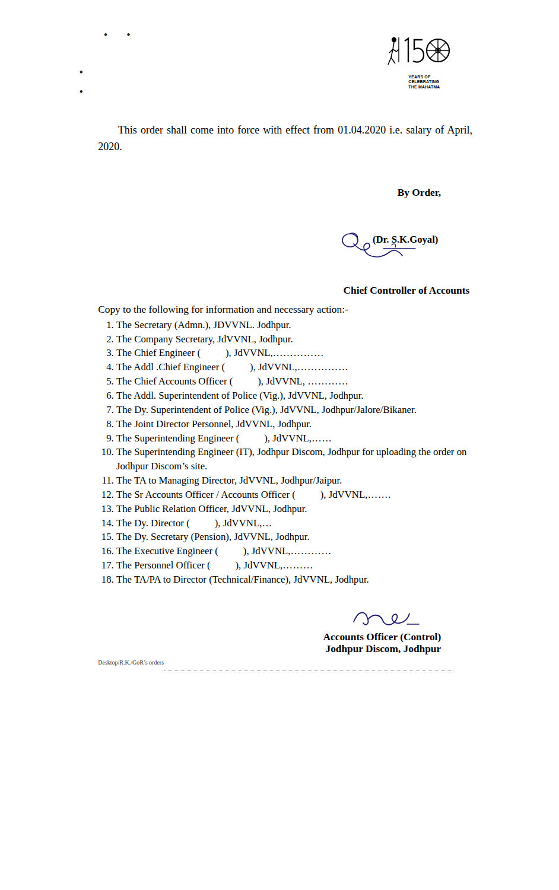• • • •
YEARS OF
CELEBRATING
THE MAHATMA
This order shall come into force with effect from 01.04.2020 i.e. salary of April, 2020.
By Order,
(Dr. S.K.Goyal)
Chief Controller of Accounts
Copy to the following for information and necessary action:-
The Secretary (Admn.), JDVVNL. Jodhpur.
The Company Secretary, JdVVNL, Jodhpur.
The Chief Engineer ( ), JdVVNL,……………
The Addl .Chief Engineer ( ), JdVVNL,……………
The Chief Accounts Officer ( ), JdVVNL, …………
The Addl. Superintendent of Police (Vig.), JdVVNL, Jodhpur.
The Dy. Superintendent of Police (Vig.), JdVVNL, Jodhpur/Jalore/Bikaner.
The Joint Director Personnel, JdVVNL, Jodhpur.
The Superintending Engineer ( ), JdVVNL,……
The Superintending Engineer (IT), Jodhpur Discom, Jodhpur for uploading the order on Jodhpur Discom’s site.
The TA to Managing Director, JdVVNL, Jodhpur/Jaipur.
The Sr Accounts Officer / Accounts Officer ( ), JdVVNL,…….
The Public Relation Officer, JdVVNL, Jodhpur.
The Dy. Director ( ), JdVVNL,…
The Dy. Secretary (Pension), JdVVNL, Jodhpur.
The Executive Engineer ( ), JdVVNL,…………
The Personnel Officer ( ), JdVVNL,………
The TA/PA to Director (Technical/Finance), JdVVNL, Jodhpur.
Accounts Officer (Control)
Jodhpur Discom, Jodhpur
Desktop/R.K./GoR’s orders